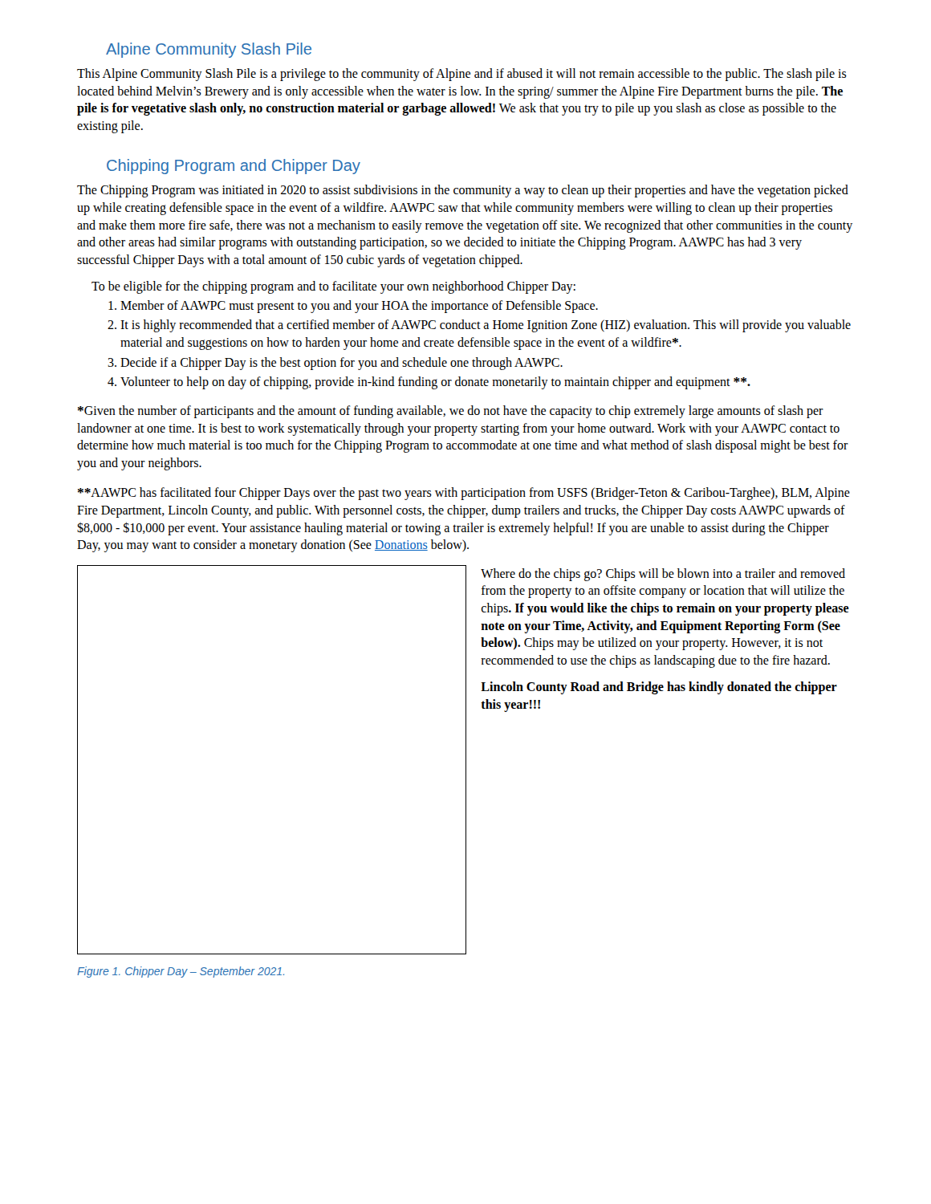Alpine Community Slash Pile
This Alpine Community Slash Pile is a privilege to the community of Alpine and if abused it will not remain accessible to the public. The slash pile is located behind Melvin’s Brewery and is only accessible when the water is low. In the spring/ summer the Alpine Fire Department burns the pile. The pile is for vegetative slash only, no construction material or garbage allowed! We ask that you try to pile up you slash as close as possible to the existing pile.
Chipping Program and Chipper Day
The Chipping Program was initiated in 2020 to assist subdivisions in the community a way to clean up their properties and have the vegetation picked up while creating defensible space in the event of a wildfire. AAWPC saw that while community members were willing to clean up their properties and make them more fire safe, there was not a mechanism to easily remove the vegetation off site. We recognized that other communities in the county and other areas had similar programs with outstanding participation, so we decided to initiate the Chipping Program. AAWPC has had 3 very successful Chipper Days with a total amount of 150 cubic yards of vegetation chipped.
To be eligible for the chipping program and to facilitate your own neighborhood Chipper Day:
Member of AAWPC must present to you and your HOA the importance of Defensible Space.
It is highly recommended that a certified member of AAWPC conduct a Home Ignition Zone (HIZ) evaluation. This will provide you valuable material and suggestions on how to harden your home and create defensible space in the event of a wildfire*.
Decide if a Chipper Day is the best option for you and schedule one through AAWPC.
Volunteer to help on day of chipping, provide in-kind funding or donate monetarily to maintain chipper and equipment **.
*Given the number of participants and the amount of funding available, we do not have the capacity to chip extremely large amounts of slash per landowner at one time. It is best to work systematically through your property starting from your home outward. Work with your AAWPC contact to determine how much material is too much for the Chipping Program to accommodate at one time and what method of slash disposal might be best for you and your neighbors.
**AAWPC has facilitated four Chipper Days over the past two years with participation from USFS (Bridger-Teton & Caribou-Targhee), BLM, Alpine Fire Department, Lincoln County, and public. With personnel costs, the chipper, dump trailers and trucks, the Chipper Day costs AAWPC upwards of $8,000 - $10,000 per event. Your assistance hauling material or towing a trailer is extremely helpful! If you are unable to assist during the Chipper Day, you may want to consider a monetary donation (See Donations below).
| Figure 1. Chipper Day – September 2021. | Where do the chips go? Chips will be blown into a trailer and removed from the property to an offsite company or location that will utilize the chips . If you would like the chips to remain on your property please note on your Time, Activity, and Equipment Reporting Form (See below). Chips may be utilized on your property. However, it is not recommended to use the chips as landscaping due to the fire hazard. Lincoln County Road and Bridge has kindly donated the chipper this year!!! |